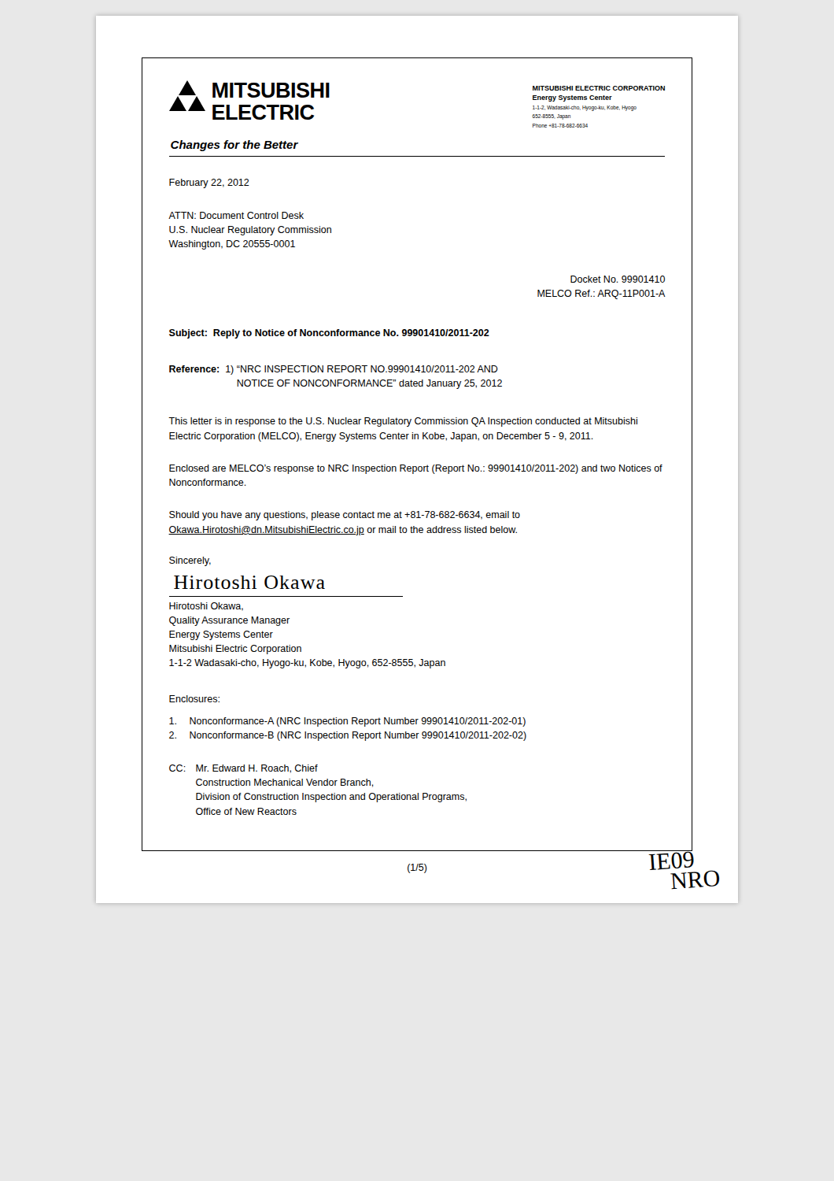MITSUBISHI ELECTRIC
MITSUBISHI ELECTRIC CORPORATION
Energy Systems Center
1-1-2, Wadasaki-cho, Hyogo-ku, Kobe, Hyogo
652-8555, Japan
Phone +81-78-682-6634
Changes for the Better
February 22, 2012
ATTN: Document Control Desk
U.S. Nuclear Regulatory Commission
Washington, DC 20555-0001
Docket No. 99901410
MELCO Ref.: ARQ-11P001-A
Subject: Reply to Notice of Nonconformance No. 99901410/2011-202
Reference: 1) “NRC INSPECTION REPORT NO.99901410/2011-202 AND
NOTICE OF NONCONFORMANCE” dated January 25, 2012
This letter is in response to the U.S. Nuclear Regulatory Commission QA Inspection conducted at Mitsubishi Electric Corporation (MELCO), Energy Systems Center in Kobe, Japan, on December 5 - 9, 2011.
Enclosed are MELCO’s response to NRC Inspection Report (Report No.: 99901410/2011-202) and two Notices of Nonconformance.
Should you have any questions, please contact me at +81-78-682-6634, email to Okawa.Hirotoshi@dn.MitsubishiElectric.co.jp or mail to the address listed below.
Sincerely,
Hirotoshi Okawa
Hirotoshi Okawa,
Quality Assurance Manager
Energy Systems Center
Mitsubishi Electric Corporation
1-1-2 Wadasaki-cho, Hyogo-ku, Kobe, Hyogo, 652-8555, Japan
Enclosures:
| 1. | Nonconformance-A (NRC Inspection Report Number 99901410/2011-202-01) |
| 2. | Nonconformance-B (NRC Inspection Report Number 99901410/2011-202-02) |
CC: Mr. Edward H. Roach, Chief
Construction Mechanical Vendor Branch,
Division of Construction Inspection and Operational Programs,
Office of New Reactors
(1/5)
IE09 NRO